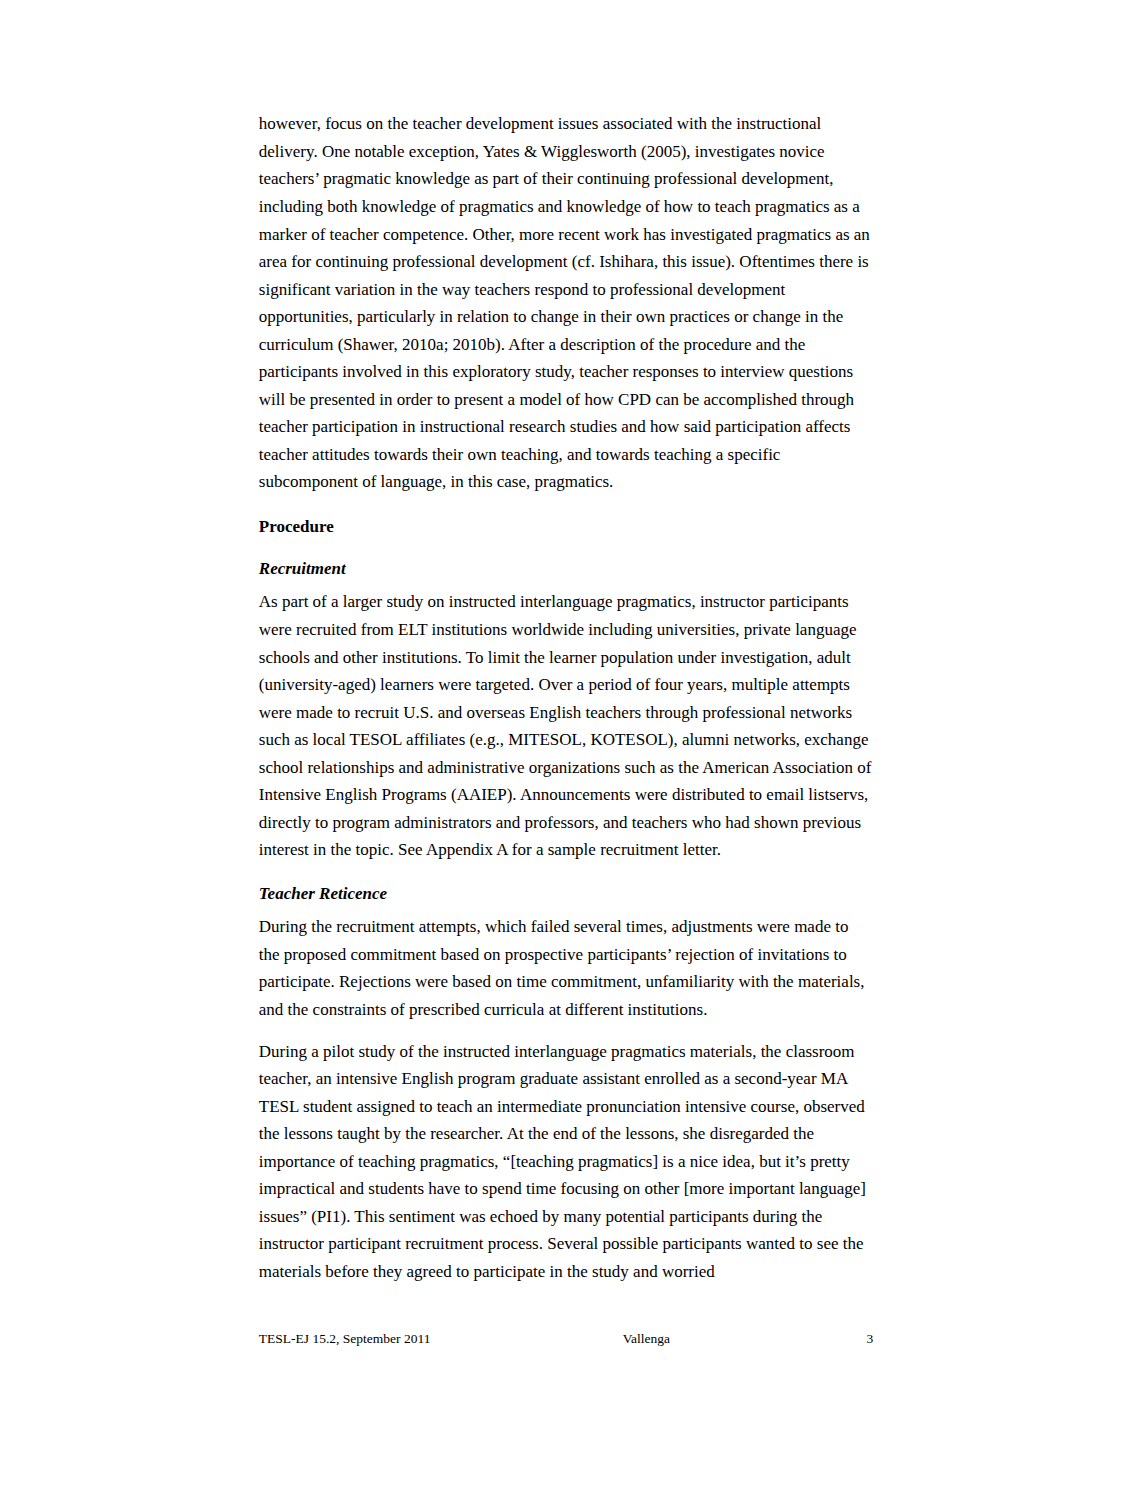however, focus on the teacher development issues associated with the instructional delivery. One notable exception, Yates & Wigglesworth (2005), investigates novice teachers’ pragmatic knowledge as part of their continuing professional development, including both knowledge of pragmatics and knowledge of how to teach pragmatics as a marker of teacher competence. Other, more recent work has investigated pragmatics as an area for continuing professional development (cf. Ishihara, this issue). Oftentimes there is significant variation in the way teachers respond to professional development opportunities, particularly in relation to change in their own practices or change in the curriculum (Shawer, 2010a; 2010b). After a description of the procedure and the participants involved in this exploratory study, teacher responses to interview questions will be presented in order to present a model of how CPD can be accomplished through teacher participation in instructional research studies and how said participation affects teacher attitudes towards their own teaching, and towards teaching a specific subcomponent of language, in this case, pragmatics.
Procedure
Recruitment
As part of a larger study on instructed interlanguage pragmatics, instructor participants were recruited from ELT institutions worldwide including universities, private language schools and other institutions. To limit the learner population under investigation, adult (university-aged) learners were targeted. Over a period of four years, multiple attempts were made to recruit U.S. and overseas English teachers through professional networks such as local TESOL affiliates (e.g., MITESOL, KOTESOL), alumni networks, exchange school relationships and administrative organizations such as the American Association of Intensive English Programs (AAIEP). Announcements were distributed to email listservs, directly to program administrators and professors, and teachers who had shown previous interest in the topic. See Appendix A for a sample recruitment letter.
Teacher Reticence
During the recruitment attempts, which failed several times, adjustments were made to the proposed commitment based on prospective participants’ rejection of invitations to participate. Rejections were based on time commitment, unfamiliarity with the materials, and the constraints of prescribed curricula at different institutions.
During a pilot study of the instructed interlanguage pragmatics materials, the classroom teacher, an intensive English program graduate assistant enrolled as a second-year MA TESL student assigned to teach an intermediate pronunciation intensive course, observed the lessons taught by the researcher. At the end of the lessons, she disregarded the importance of teaching pragmatics, “[teaching pragmatics] is a nice idea, but it’s pretty impractical and students have to spend time focusing on other [more important language] issues” (PI1). This sentiment was echoed by many potential participants during the instructor participant recruitment process. Several possible participants wanted to see the materials before they agreed to participate in the study and worried
TESL-EJ 15.2, September 2011
Vallenga
3